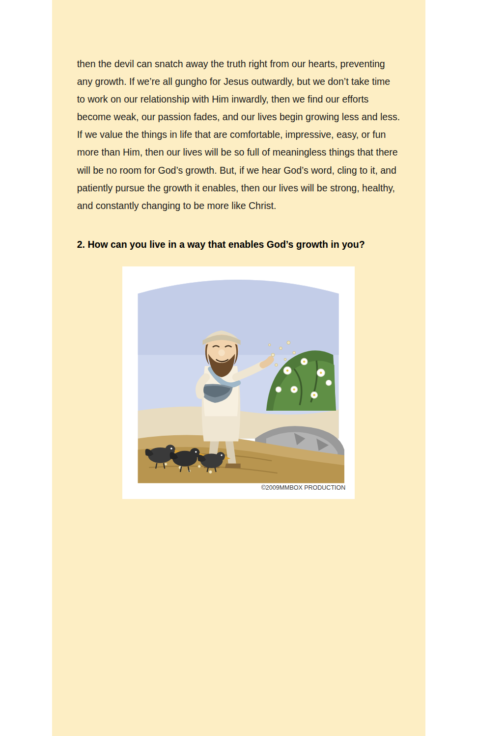then the devil can snatch away the truth right from our hearts, preventing any growth. If we’re all gungho for Jesus outwardly, but we don’t take time to work on our relationship with Him inwardly, then we find our efforts become weak, our passion fades, and our lives begin growing less and less. If we value the things in life that are comfortable, impressive, easy, or fun more than Him, then our lives will be so full of meaningless things that there will be no room for God’s growth. But, if we hear God’s word, cling to it, and patiently pursue the growth it enables, then our lives will be strong, healthy, and constantly changing to be more like Christ.
2. How can you live in a way that enables God’s growth in you?
Illustration of a sower scattering seed A cartoon farmer in robes and sandals walks along a path holding a bowl of seed, scattering grain with one hand. Birds peck at fallen seeds on the path, rocky ground lies to one side, and a flowering thorn bush grows behind him under a pale sky. ©2009MMBOX PRODUCTION